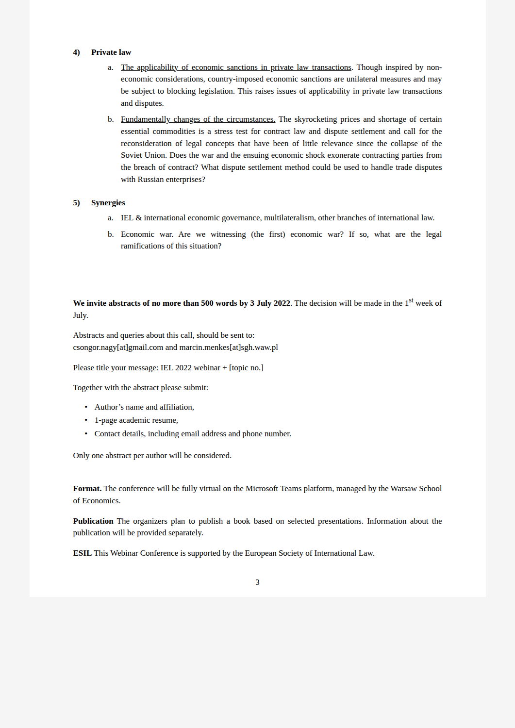4) Private law
a. The applicability of economic sanctions in private law transactions. Though inspired by non-economic considerations, country-imposed economic sanctions are unilateral measures and may be subject to blocking legislation. This raises issues of applicability in private law transactions and disputes.
b. Fundamentally changes of the circumstances. The skyrocketing prices and shortage of certain essential commodities is a stress test for contract law and dispute settlement and call for the reconsideration of legal concepts that have been of little relevance since the collapse of the Soviet Union. Does the war and the ensuing economic shock exonerate contracting parties from the breach of contract? What dispute settlement method could be used to handle trade disputes with Russian enterprises?
5) Synergies
a. IEL & international economic governance, multilateralism, other branches of international law.
b. Economic war. Are we witnessing (the first) economic war? If so, what are the legal ramifications of this situation?
We invite abstracts of no more than 500 words by 3 July 2022. The decision will be made in the 1st week of July.
Abstracts and queries about this call, should be sent to:
csongor.nagy[at]gmail.com and marcin.menkes[at]sgh.waw.pl
Please title your message: IEL 2022 webinar + [topic no.]
Together with the abstract please submit:
Author’s name and affiliation,
1-page academic resume,
Contact details, including email address and phone number.
Only one abstract per author will be considered.
Format. The conference will be fully virtual on the Microsoft Teams platform, managed by the Warsaw School of Economics.
Publication The organizers plan to publish a book based on selected presentations. Information about the publication will be provided separately.
ESIL This Webinar Conference is supported by the European Society of International Law.
3